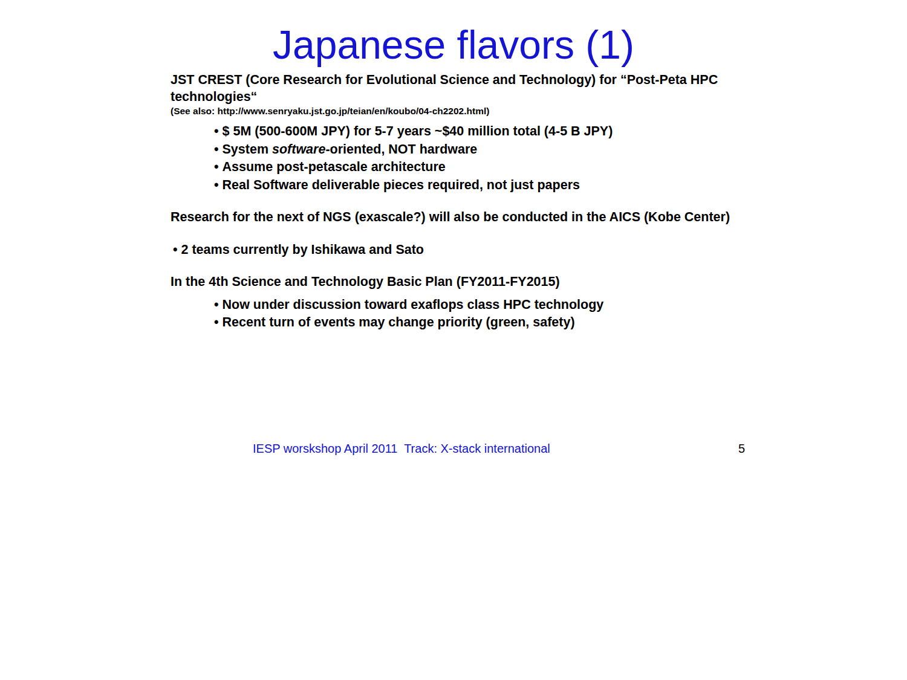Japanese flavors (1)
JST CREST (Core Research for Evolutional Science and Technology) for “Post-Peta HPC technologies“
(See also: http://www.senryaku.jst.go.jp/teian/en/koubo/04-ch2202.html)
$ 5M (500-600M JPY) for 5-7 years ~$40 million total (4-5 B JPY)
System software-oriented, NOT hardware
Assume post-petascale architecture
Real Software deliverable pieces required, not just papers
Research for the next of NGS (exascale?) will also be conducted in the AICS (Kobe Center)
2 teams currently by Ishikawa and Sato
In the 4th Science and Technology Basic Plan (FY2011-FY2015)
Now under discussion toward exaflops class HPC technology
Recent turn of events may change priority (green, safety)
IESP worskshop April 2011 Track: X-stack international
5